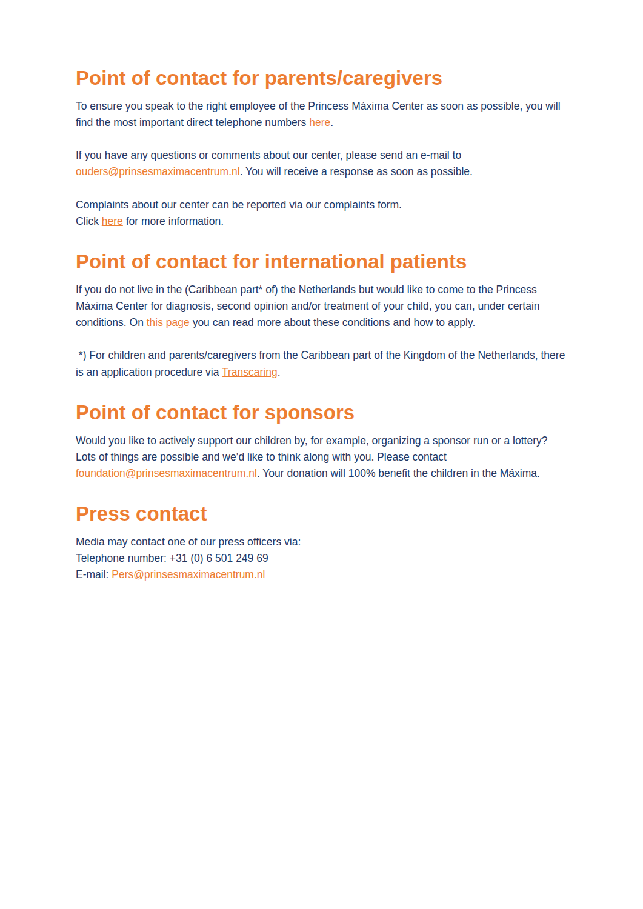Point of contact for parents/caregivers
To ensure you speak to the right employee of the Princess Máxima Center as soon as possible, you will find the most important direct telephone numbers here.
If you have any questions or comments about our center, please send an e-mail to ouders@prinsesmaximacentrum.nl. You will receive a response as soon as possible.
Complaints about our center can be reported via our complaints form.
Click here for more information.
Point of contact for international patients
If you do not live in the (Caribbean part* of) the Netherlands but would like to come to the Princess Máxima Center for diagnosis, second opinion and/or treatment of your child, you can, under certain conditions. On this page you can read more about these conditions and how to apply.
*) For children and parents/caregivers from the Caribbean part of the Kingdom of the Netherlands, there is an application procedure via Transcaring.
Point of contact for sponsors
Would you like to actively support our children by, for example, organizing a sponsor run or a lottery? Lots of things are possible and we’d like to think along with you. Please contact foundation@prinsesmaximacentrum.nl. Your donation will 100% benefit the children in the Máxima.
Press contact
Media may contact one of our press officers via:
Telephone number: +31 (0) 6 501 249 69
E-mail: Pers@prinsesmaximacentrum.nl